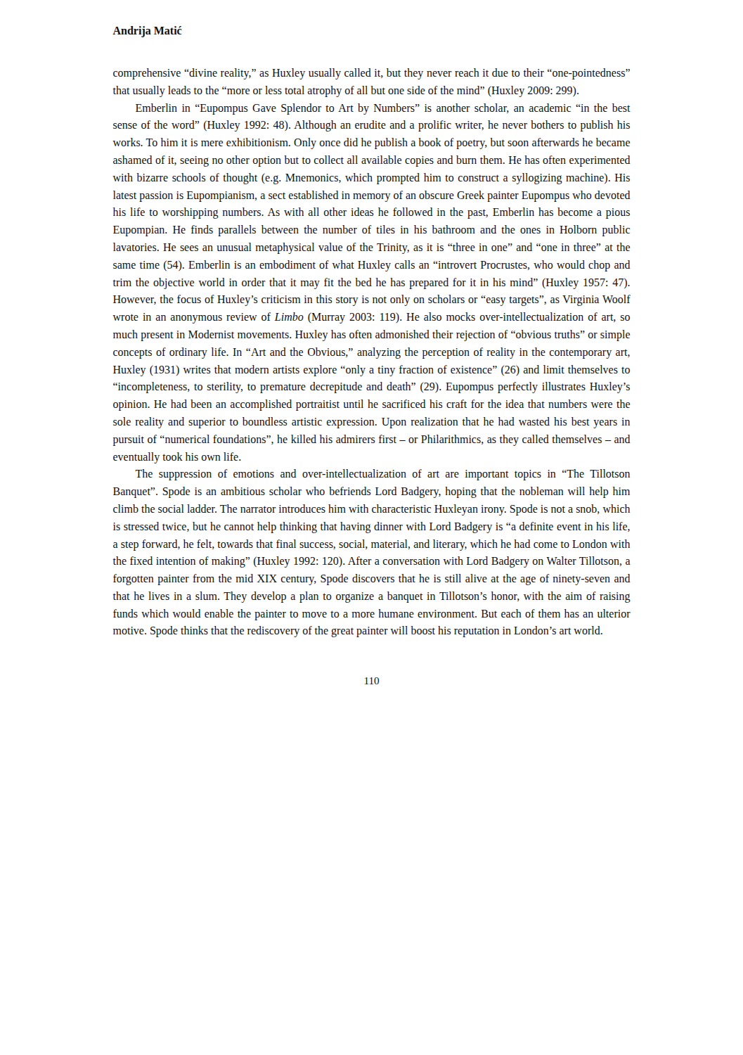Andrija Matić
comprehensive “divine reality,” as Huxley usually called it, but they never reach it due to their “one-pointedness” that usually leads to the “more or less total atrophy of all but one side of the mind” (Huxley 2009: 299).
Emberlin in “Eupompus Gave Splendor to Art by Numbers” is another scholar, an academic “in the best sense of the word” (Huxley 1992: 48). Although an erudite and a prolific writer, he never bothers to publish his works. To him it is mere exhibitionism. Only once did he publish a book of poetry, but soon afterwards he became ashamed of it, seeing no other option but to collect all available copies and burn them. He has often experimented with bizarre schools of thought (e.g. Mnemonics, which prompted him to construct a syllogizing machine). His latest passion is Eupompianism, a sect established in memory of an obscure Greek painter Eupompus who devoted his life to worshipping numbers. As with all other ideas he followed in the past, Emberlin has become a pious Eupompian. He finds parallels between the number of tiles in his bathroom and the ones in Holborn public lavatories. He sees an unusual metaphysical value of the Trinity, as it is “three in one” and “one in three” at the same time (54). Emberlin is an embodiment of what Huxley calls an “introvert Procrustes, who would chop and trim the objective world in order that it may fit the bed he has prepared for it in his mind” (Huxley 1957: 47). However, the focus of Huxley’s criticism in this story is not only on scholars or “easy targets”, as Virginia Woolf wrote in an anonymous review of Limbo (Murray 2003: 119). He also mocks over-intellectualization of art, so much present in Modernist movements. Huxley has often admonished their rejection of “obvious truths” or simple concepts of ordinary life. In “Art and the Obvious,” analyzing the perception of reality in the contemporary art, Huxley (1931) writes that modern artists explore “only a tiny fraction of existence” (26) and limit themselves to “incompleteness, to sterility, to premature decrepitude and death” (29). Eupompus perfectly illustrates Huxley’s opinion. He had been an accomplished portraitist until he sacrificed his craft for the idea that numbers were the sole reality and superior to boundless artistic expression. Upon realization that he had wasted his best years in pursuit of “numerical foundations”, he killed his admirers first – or Philarithmics, as they called themselves – and eventually took his own life.
The suppression of emotions and over-intellectualization of art are important topics in “The Tillotson Banquet”. Spode is an ambitious scholar who befriends Lord Badgery, hoping that the nobleman will help him climb the social ladder. The narrator introduces him with characteristic Huxleyan irony. Spode is not a snob, which is stressed twice, but he cannot help thinking that having dinner with Lord Badgery is “a definite event in his life, a step forward, he felt, towards that final success, social, material, and literary, which he had come to London with the fixed intention of making” (Huxley 1992: 120). After a conversation with Lord Badgery on Walter Tillotson, a forgotten painter from the mid XIX century, Spode discovers that he is still alive at the age of ninety-seven and that he lives in a slum. They develop a plan to organize a banquet in Tillotson’s honor, with the aim of raising funds which would enable the painter to move to a more humane environment. But each of them has an ulterior motive. Spode thinks that the rediscovery of the great painter will boost his reputation in London’s art world.
110